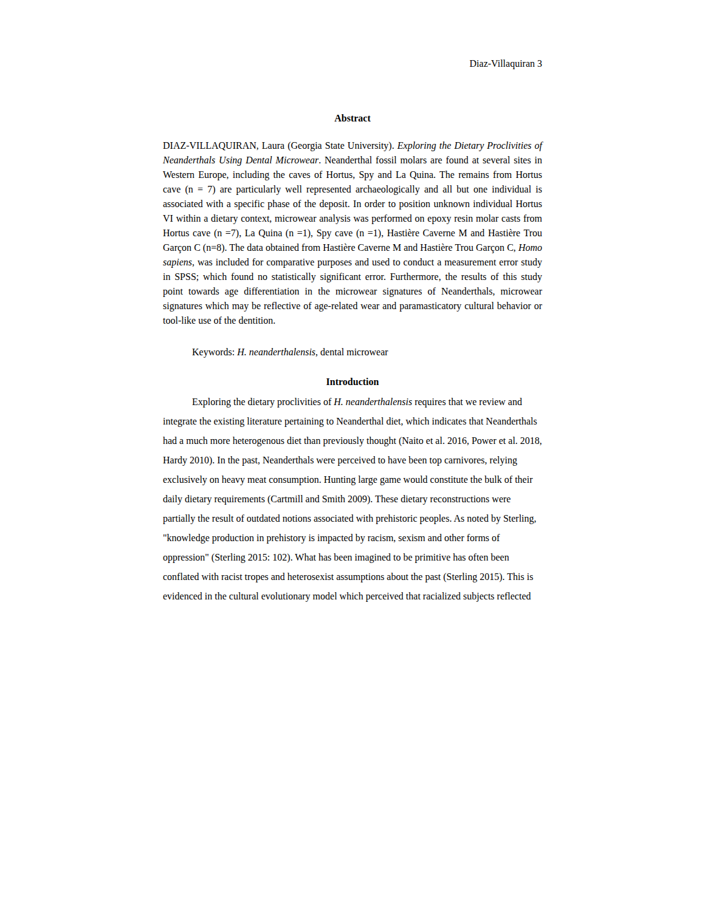Diaz-Villaquiran 3
Abstract
DIAZ-VILLAQUIRAN, Laura (Georgia State University). Exploring the Dietary Proclivities of Neanderthals Using Dental Microwear. Neanderthal fossil molars are found at several sites in Western Europe, including the caves of Hortus, Spy and La Quina. The remains from Hortus cave (n = 7) are particularly well represented archaeologically and all but one individual is associated with a specific phase of the deposit. In order to position unknown individual Hortus VI within a dietary context, microwear analysis was performed on epoxy resin molar casts from Hortus cave (n =7), La Quina (n =1), Spy cave (n =1), Hastière Caverne M and Hastière Trou Garçon C (n=8). The data obtained from Hastière Caverne M and Hastière Trou Garçon C, Homo sapiens, was included for comparative purposes and used to conduct a measurement error study in SPSS; which found no statistically significant error. Furthermore, the results of this study point towards age differentiation in the microwear signatures of Neanderthals, microwear signatures which may be reflective of age-related wear and paramasticatory cultural behavior or tool-like use of the dentition.
Keywords: H. neanderthalensis, dental microwear
Introduction
Exploring the dietary proclivities of H. neanderthalensis requires that we review and integrate the existing literature pertaining to Neanderthal diet, which indicates that Neanderthals had a much more heterogenous diet than previously thought (Naito et al. 2016, Power et al. 2018, Hardy 2010). In the past, Neanderthals were perceived to have been top carnivores, relying exclusively on heavy meat consumption. Hunting large game would constitute the bulk of their daily dietary requirements (Cartmill and Smith 2009). These dietary reconstructions were partially the result of outdated notions associated with prehistoric peoples. As noted by Sterling, "knowledge production in prehistory is impacted by racism, sexism and other forms of oppression" (Sterling 2015: 102). What has been imagined to be primitive has often been conflated with racist tropes and heterosexist assumptions about the past (Sterling 2015). This is evidenced in the cultural evolutionary model which perceived that racialized subjects reflected